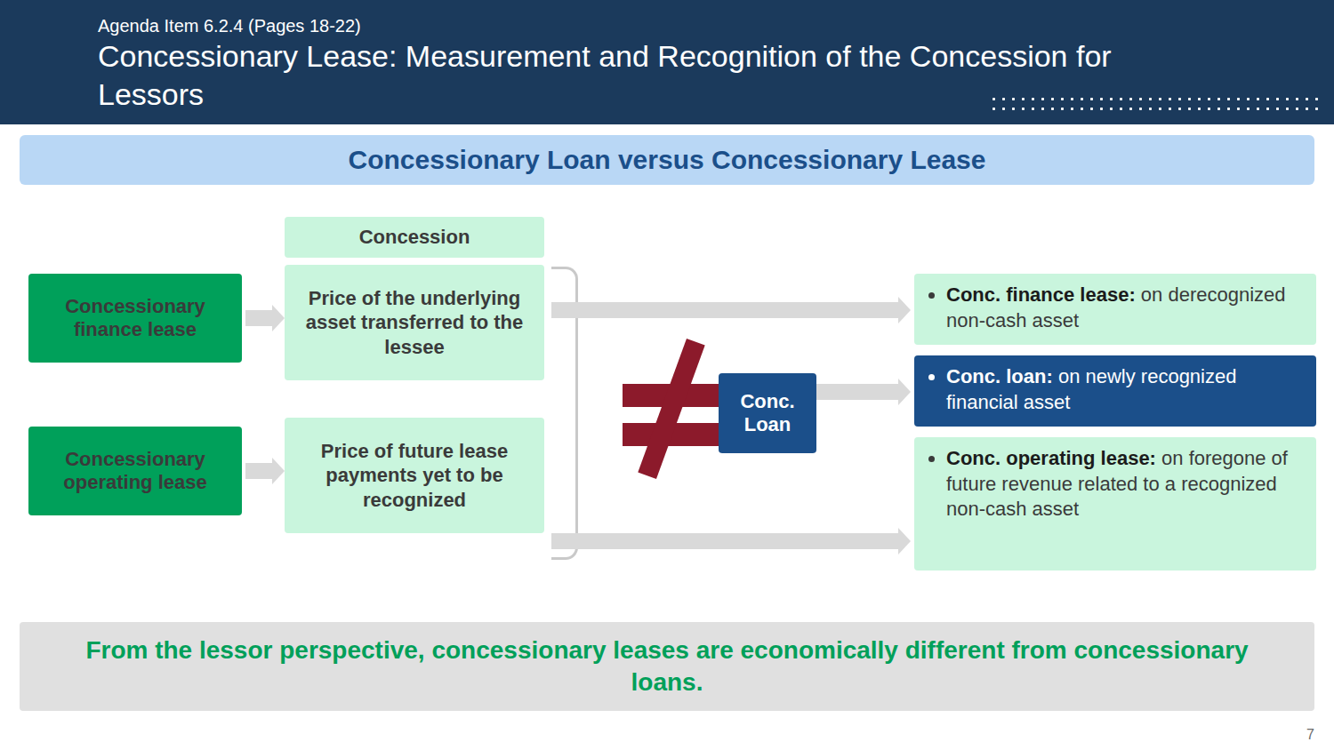Agenda Item 6.2.4 (Pages 18-22)
Concessionary Lease: Measurement and Recognition of the Concession for Lessors
Concessionary Loan versus Concessionary Lease
Concessionary
finance lease
Concessionary
operating lease
Concession
Price of the underlying asset transferred to the lessee
Price of future lease payments yet to be recognized
Conc.
Loan
Conc. finance lease: on derecognized non-cash asset
Conc. loan: on newly recognized financial asset
Conc. operating lease: on foregone of future revenue related to a recognized non-cash asset
From the lessor perspective, concessionary leases are economically different from concessionary loans.
7